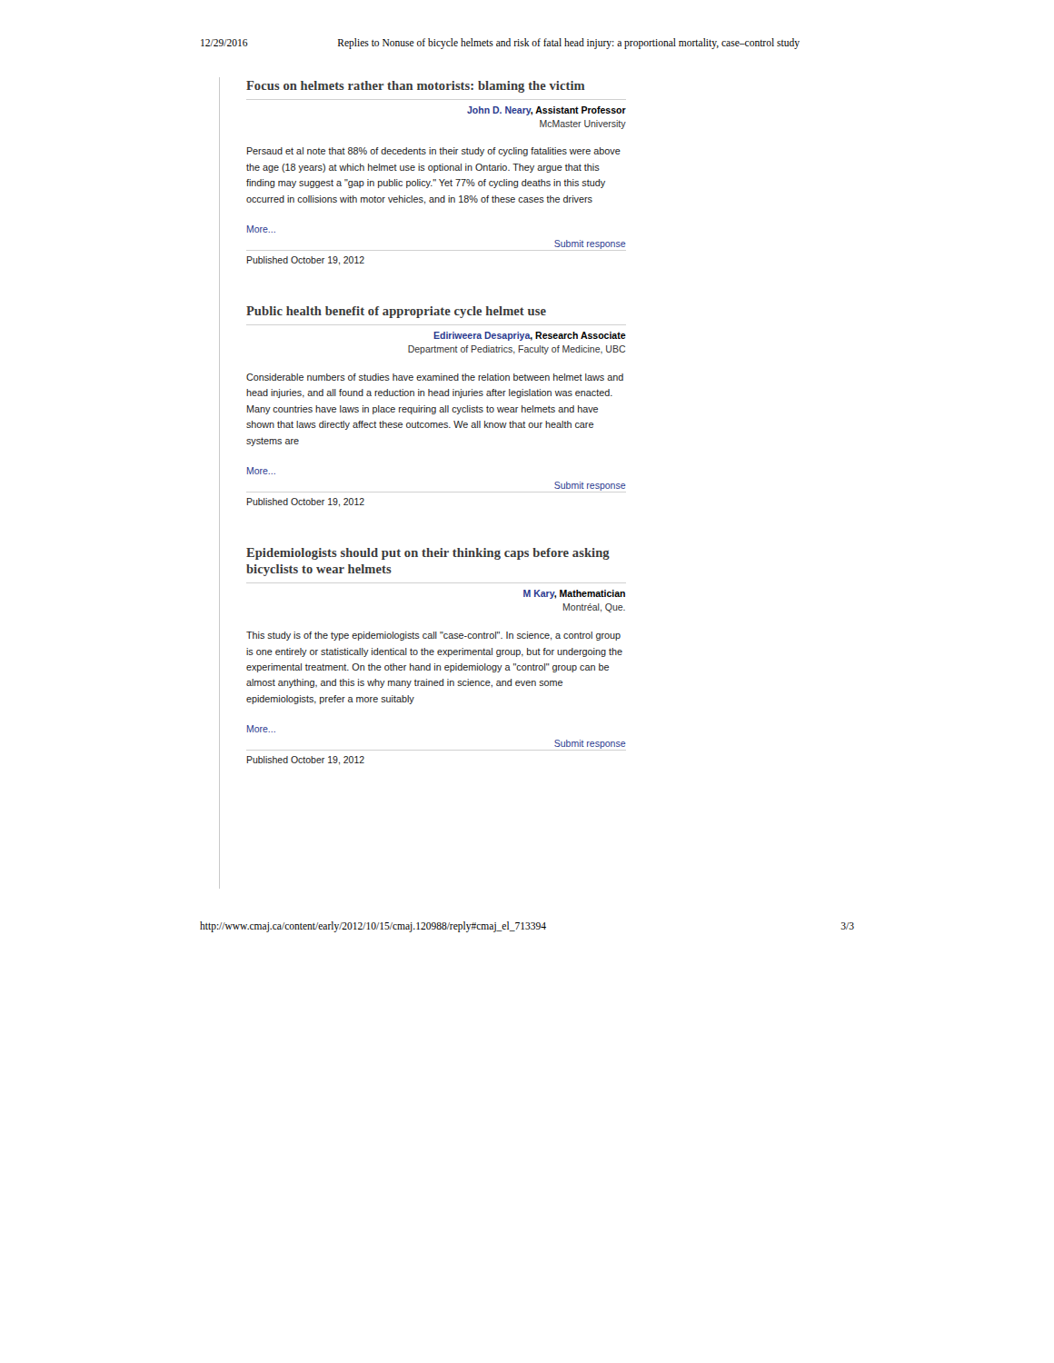12/29/2016
Replies to Nonuse of bicycle helmets and risk of fatal head injury: a proportional mortality, case–control study
Focus on helmets rather than motorists: blaming the victim
John D. Neary, Assistant Professor
McMaster University
Persaud et al note that 88% of decedents in their study of cycling fatalities were above the age (18 years) at which helmet use is optional in Ontario. They argue that this finding may suggest a "gap in public policy." Yet 77% of cycling deaths in this study occurred in collisions with motor vehicles, and in 18% of these cases the drivers
More...
Submit response
Published October 19, 2012
Public health benefit of appropriate cycle helmet use
Ediriweera Desapriya, Research Associate
Department of Pediatrics, Faculty of Medicine, UBC
Considerable numbers of studies have examined the relation between helmet laws and head injuries, and all found a reduction in head injuries after legislation was enacted. Many countries have laws in place requiring all cyclists to wear helmets and have shown that laws directly affect these outcomes. We all know that our health care systems are
More...
Submit response
Published October 19, 2012
Epidemiologists should put on their thinking caps before asking bicyclists to wear helmets
M Kary, Mathematician
Montréal, Que.
This study is of the type epidemiologists call "case-control". In science, a control group is one entirely or statistically identical to the experimental group, but for undergoing the experimental treatment. On the other hand in epidemiology a "control" group can be almost anything, and this is why many trained in science, and even some epidemiologists, prefer a more suitably
More...
Submit response
Published October 19, 2012
http://www.cmaj.ca/content/early/2012/10/15/cmaj.120988/reply#cmaj_el_713394
3/3